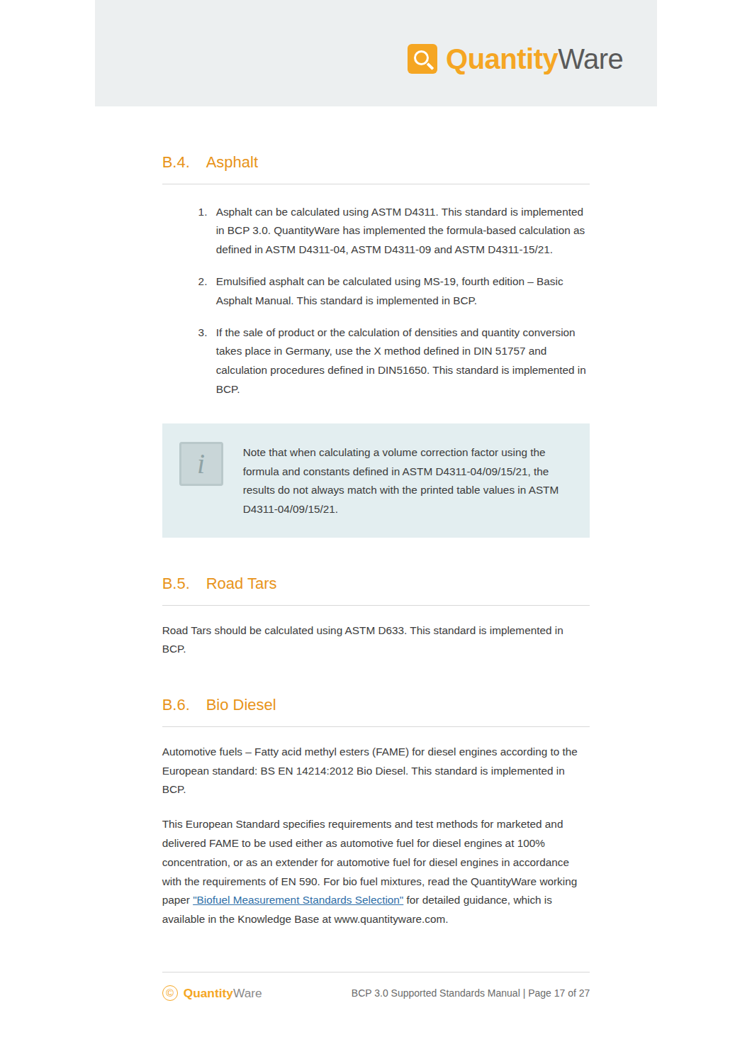Quantity Ware
B.4. Asphalt
Asphalt can be calculated using ASTM D4311. This standard is implemented in BCP 3.0. QuantityWare has implemented the formula-based calculation as defined in ASTM D4311-04, ASTM D4311-09 and ASTM D4311-15/21.
Emulsified asphalt can be calculated using MS-19, fourth edition – Basic Asphalt Manual. This standard is implemented in BCP.
If the sale of product or the calculation of densities and quantity conversion takes place in Germany, use the X method defined in DIN 51757 and calculation procedures defined in DIN51650. This standard is implemented in BCP.
Note that when calculating a volume correction factor using the formula and constants defined in ASTM D4311-04/09/15/21, the results do not always match with the printed table values in ASTM D4311-04/09/15/21.
B.5. Road Tars
Road Tars should be calculated using ASTM D633. This standard is implemented in BCP.
B.6. Bio Diesel
Automotive fuels – Fatty acid methyl esters (FAME) for diesel engines according to the European standard: BS EN 14214:2012 Bio Diesel. This standard is implemented in BCP.
This European Standard specifies requirements and test methods for marketed and delivered FAME to be used either as automotive fuel for diesel engines at 100% concentration, or as an extender for automotive fuel for diesel engines in accordance with the requirements of EN 590. For bio fuel mixtures, read the QuantityWare working paper "Biofuel Measurement Standards Selection" for detailed guidance, which is available in the Knowledge Base at www.quantityware.com.
©
Quantity Ware
BCP 3.0 Supported Standards Manual | Page 17 of 27